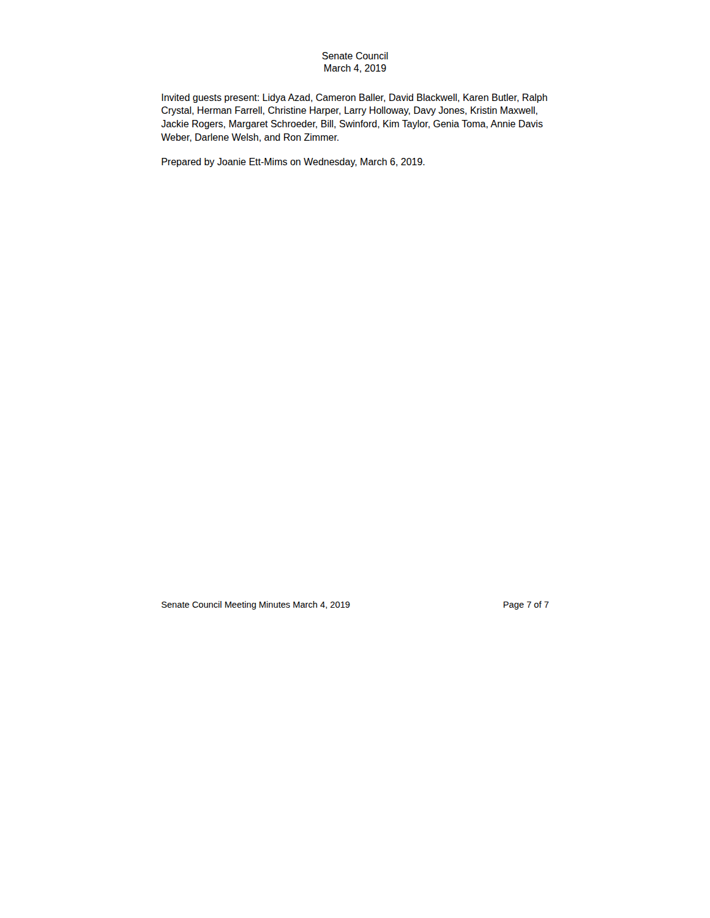Senate Council
March 4, 2019
Invited guests present: Lidya Azad, Cameron Baller, David Blackwell, Karen Butler, Ralph Crystal, Herman Farrell, Christine Harper, Larry Holloway, Davy Jones, Kristin Maxwell, Jackie Rogers, Margaret Schroeder, Bill, Swinford, Kim Taylor, Genia Toma, Annie Davis Weber, Darlene Welsh, and Ron Zimmer.
Prepared by Joanie Ett-Mims on Wednesday, March 6, 2019.
Senate Council Meeting Minutes March 4, 2019
Page 7 of 7